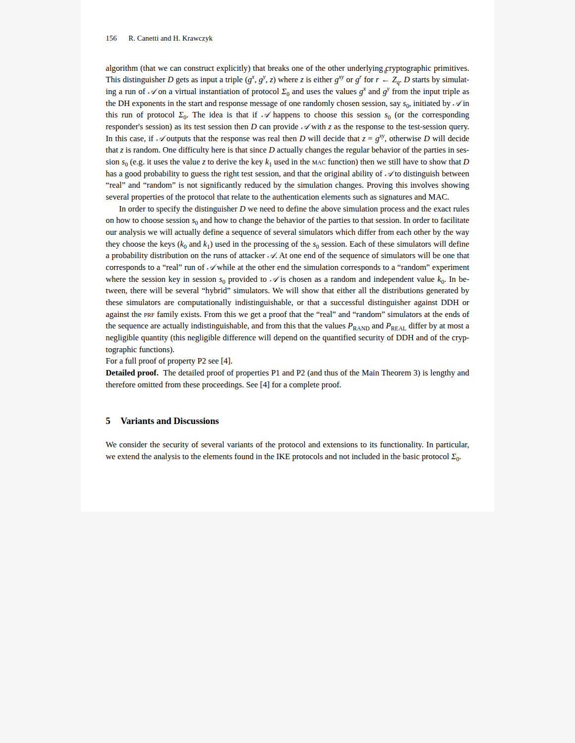156 R. Canetti and H. Krawczyk
algorithm (that we can construct explicitly) that breaks one of the other underlying cryptographic primitives. This distinguisher D gets as input a triple (gx, gy, z) where z is either gxy or gr for r R← Zq. D starts by simulating a run of 𝒜 on a virtual instantiation of protocol Σ0 and uses the values gx and gy from the input triple as the DH exponents in the start and response message of one randomly chosen session, say s0, initiated by 𝒜 in this run of protocol Σ0. The idea is that if 𝒜 happens to choose this session s0 (or the corresponding responder's session) as its test session then D can provide 𝒜 with z as the response to the test-session query. In this case, if 𝒜 outputs that the response was real then D will decide that z = gxy, otherwise D will decide that z is random. One difficulty here is that since D actually changes the regular behavior of the parties in session s0 (e.g. it uses the value z to derive the key k1 used in the mac function) then we still have to show that D has a good probability to guess the right test session, and that the original ability of 𝒜 to distinguish between “real” and “random” is not significantly reduced by the simulation changes. Proving this involves showing several properties of the protocol that relate to the authentication elements such as signatures and MAC.
In order to specify the distinguisher D we need to define the above simulation process and the exact rules on how to choose session s0 and how to change the behavior of the parties to that session. In order to facilitate our analysis we will actually define a sequence of several simulators which differ from each other by the way they choose the keys (k0 and k1) used in the processing of the s0 session. Each of these simulators will define a probability distribution on the runs of attacker 𝒜. At one end of the sequence of simulators will be one that corresponds to a “real” run of 𝒜 while at the other end the simulation corresponds to a “random” experiment where the session key in session s0 provided to 𝒜 is chosen as a random and independent value k0. In between, there will be several “hybrid” simulators. We will show that either all the distributions generated by these simulators are computationally indistinguishable, or that a successful distinguisher against DDH or against the prf family exists. From this we get a proof that the “real” and “random” simulators at the ends of the sequence are actually indistinguishable, and from this that the values PRAND and PREAL differ by at most a negligible quantity (this negligible difference will depend on the quantified security of DDH and of the cryptographic functions).
For a full proof of property P2 see [4].
Detailed proof. The detailed proof of properties P1 and P2 (and thus of the Main Theorem 3) is lengthy and therefore omitted from these proceedings. See [4] for a complete proof.
5 Variants and Discussions
We consider the security of several variants of the protocol and extensions to its functionality. In particular, we extend the analysis to the elements found in the IKE protocols and not included in the basic protocol Σ0.